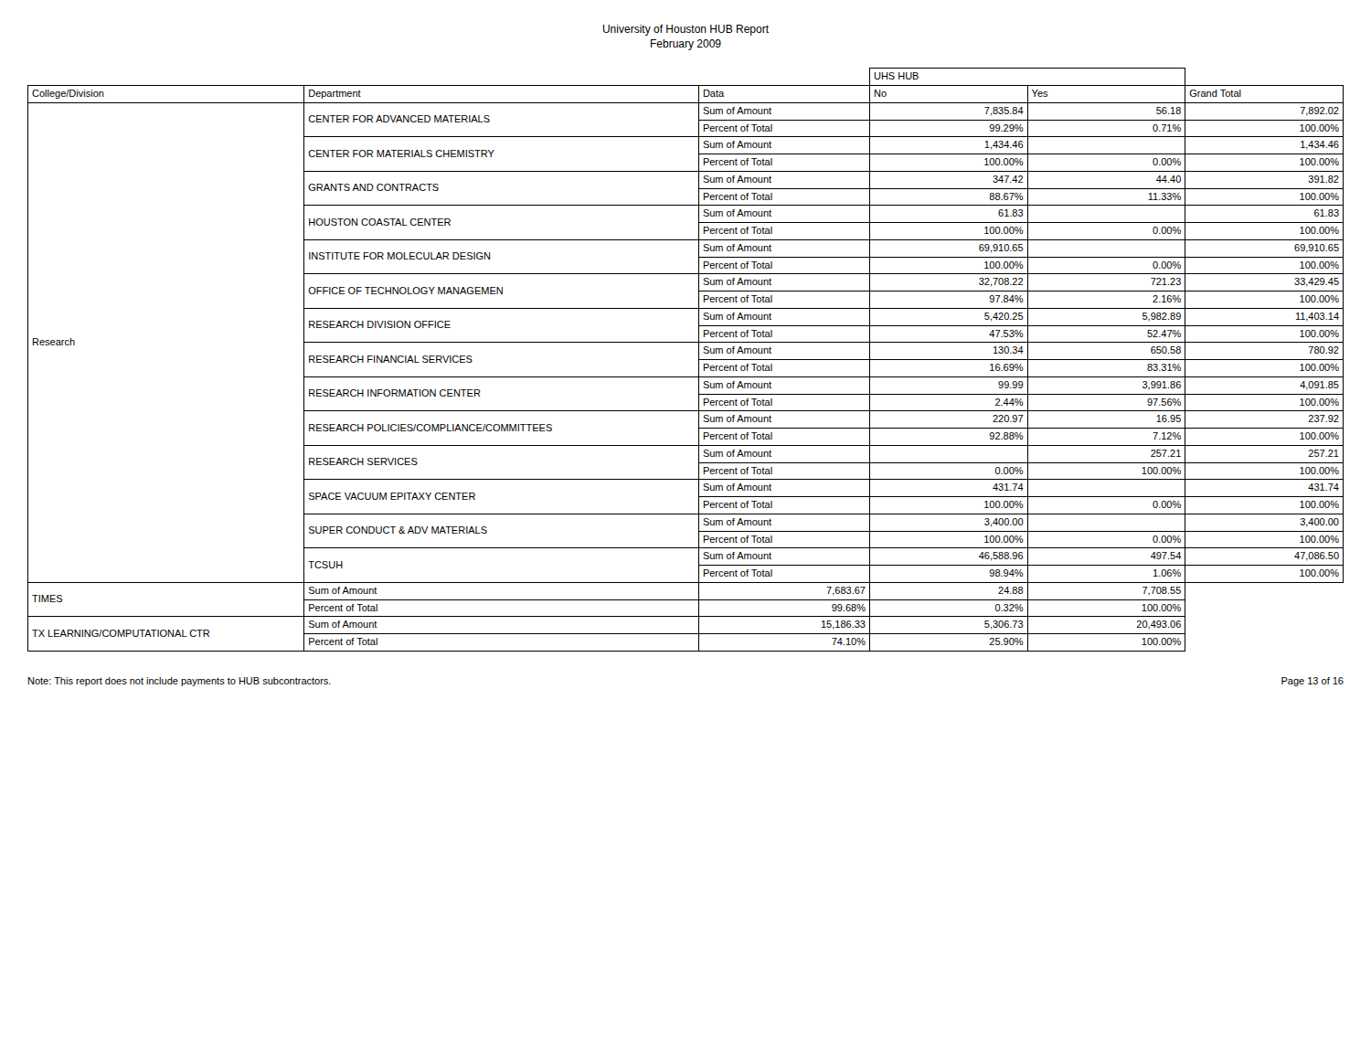University of Houston HUB Report
February 2009
| | | | UHS HUB | |
| --- | --- | --- | --- | --- |
| College/Division | Department | Data | No | Yes | Grand Total |
| Research | CENTER FOR ADVANCED MATERIALS | Sum of Amount | 7,835.84 | 56.18 | 7,892.02 |
| Percent of Total | 99.29% | 0.71% | 100.00% |
| CENTER FOR MATERIALS CHEMISTRY | Sum of Amount | 1,434.46 | | 1,434.46 |
| Percent of Total | 100.00% | 0.00% | 100.00% |
| GRANTS AND CONTRACTS | Sum of Amount | 347.42 | 44.40 | 391.82 |
| Percent of Total | 88.67% | 11.33% | 100.00% |
| HOUSTON COASTAL CENTER | Sum of Amount | 61.83 | | 61.83 |
| Percent of Total | 100.00% | 0.00% | 100.00% |
| INSTITUTE FOR MOLECULAR DESIGN | Sum of Amount | 69,910.65 | | 69,910.65 |
| Percent of Total | 100.00% | 0.00% | 100.00% |
| OFFICE OF TECHNOLOGY MANAGEMEN | Sum of Amount | 32,708.22 | 721.23 | 33,429.45 |
| Percent of Total | 97.84% | 2.16% | 100.00% |
| RESEARCH DIVISION OFFICE | Sum of Amount | 5,420.25 | 5,982.89 | 11,403.14 |
| Percent of Total | 47.53% | 52.47% | 100.00% |
| RESEARCH FINANCIAL SERVICES | Sum of Amount | 130.34 | 650.58 | 780.92 |
| Percent of Total | 16.69% | 83.31% | 100.00% |
| RESEARCH INFORMATION CENTER | Sum of Amount | 99.99 | 3,991.86 | 4,091.85 |
| Percent of Total | 2.44% | 97.56% | 100.00% |
| RESEARCH POLICIES/COMPLIANCE/COMMITTEES | Sum of Amount | 220.97 | 16.95 | 237.92 |
| Percent of Total | 92.88% | 7.12% | 100.00% |
| RESEARCH SERVICES | Sum of Amount | | 257.21 | 257.21 |
| Percent of Total | 0.00% | 100.00% | 100.00% |
| SPACE VACUUM EPITAXY CENTER | Sum of Amount | 431.74 | | 431.74 |
| Percent of Total | 100.00% | 0.00% | 100.00% |
| SUPER CONDUCT & ADV MATERIALS | Sum of Amount | 3,400.00 | | 3,400.00 |
| Percent of Total | 100.00% | 0.00% | 100.00% |
| TCSUH | Sum of Amount | 46,588.96 | 497.54 | 47,086.50 |
| Percent of Total | 98.94% | 1.06% | 100.00% |
| TIMES | Sum of Amount | 7,683.67 | 24.88 | 7,708.55 |
| Percent of Total | 99.68% | 0.32% | 100.00% |
| TX LEARNING/COMPUTATIONAL CTR | Sum of Amount | 15,186.33 | 5,306.73 | 20,493.06 |
| Percent of Total | 74.10% | 25.90% | 100.00% |
Note: This report does not include payments to HUB subcontractors.
Page 13 of 16